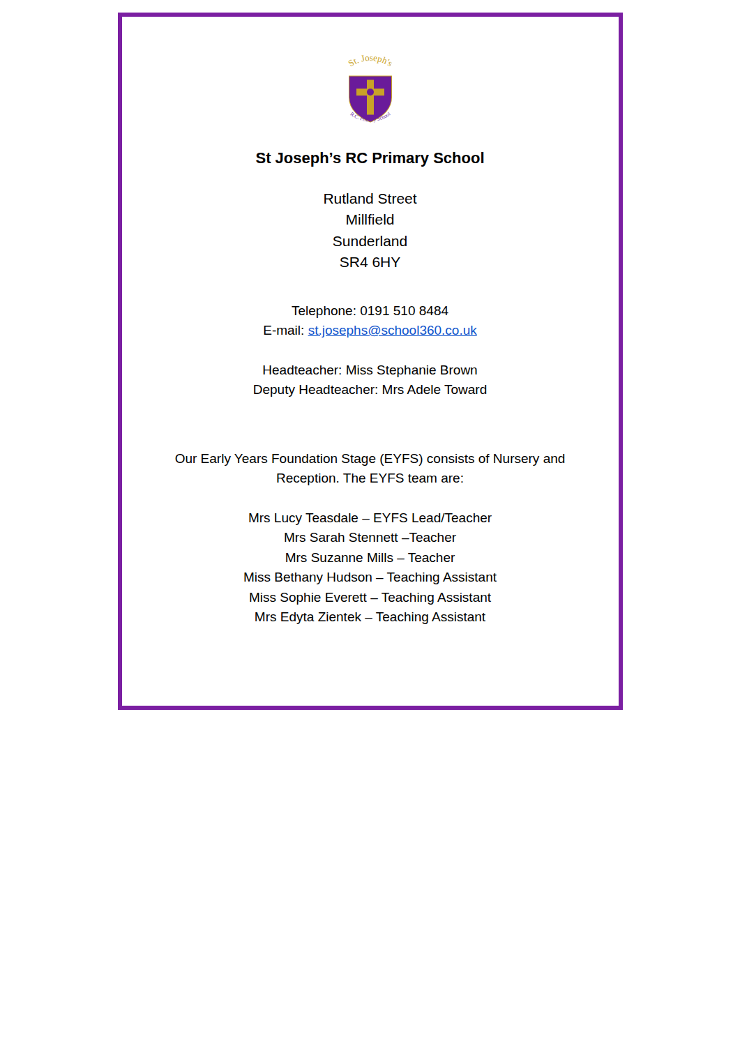St Joseph’s RC Primary School
Rutland Street
Millfield
Sunderland
SR4 6HY
Telephone: 0191 510 8484
E-mail: st.josephs@school360.co.uk
Headteacher: Miss Stephanie Brown
Deputy Headteacher: Mrs Adele Toward
Our Early Years Foundation Stage (EYFS) consists of Nursery and Reception. The EYFS team are:
Mrs Lucy Teasdale – EYFS Lead/Teacher
Mrs Sarah Stennett –Teacher
Mrs Suzanne Mills – Teacher
Miss Bethany Hudson – Teaching Assistant
Miss Sophie Everett – Teaching Assistant
Mrs Edyta Zientek – Teaching Assistant